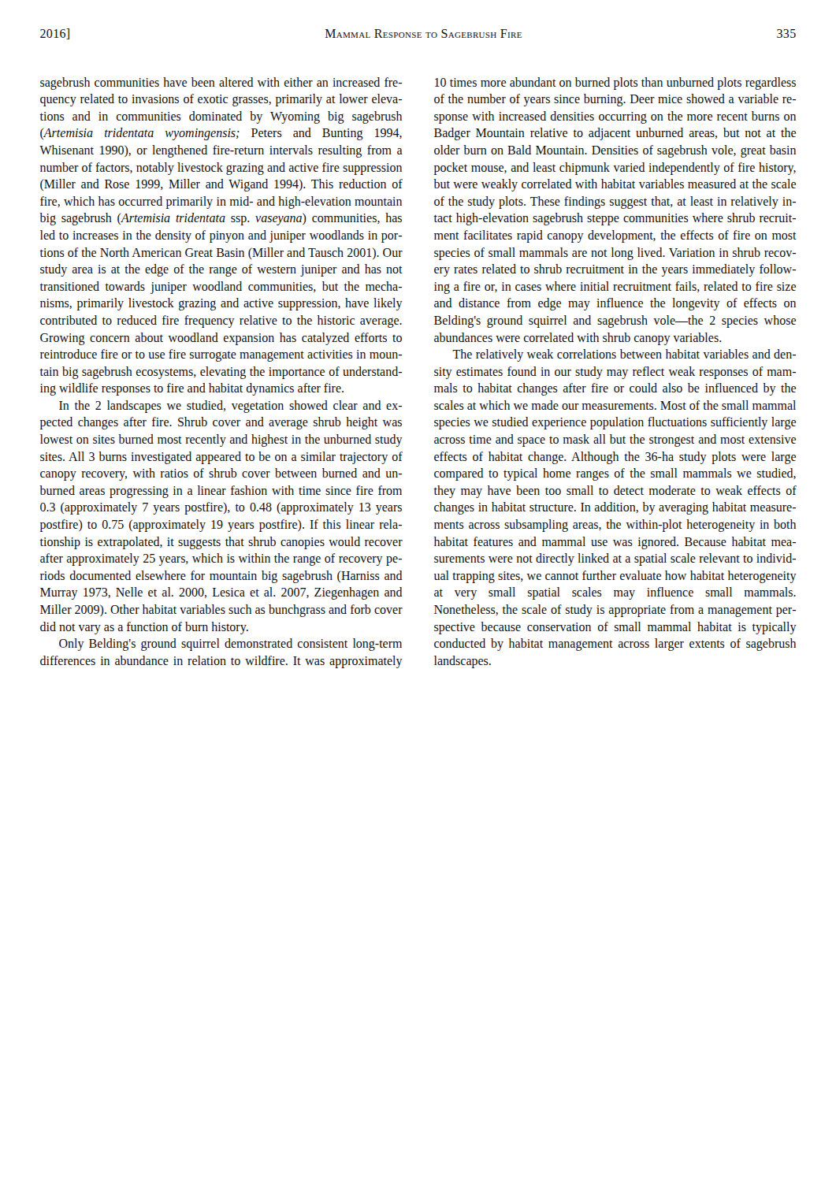2016] Mammal Response to Sagebrush Fire 335
sagebrush communities have been altered with either an increased frequency related to invasions of exotic grasses, primarily at lower elevations and in communities dominated by Wyoming big sagebrush (Artemisia tridentata wyomingensis; Peters and Bunting 1994, Whisenant 1990), or lengthened fire-return intervals resulting from a number of factors, notably livestock grazing and active fire suppression (Miller and Rose 1999, Miller and Wigand 1994). This reduction of fire, which has occurred primarily in mid- and high-elevation mountain big sagebrush (Artemisia tridentata ssp. vaseyana) communities, has led to increases in the density of pinyon and juniper woodlands in portions of the North American Great Basin (Miller and Tausch 2001). Our study area is at the edge of the range of western juniper and has not transitioned towards juniper woodland communities, but the mechanisms, primarily livestock grazing and active suppression, have likely contributed to reduced fire frequency relative to the historic average. Growing concern about woodland expansion has catalyzed efforts to reintroduce fire or to use fire surrogate management activities in mountain big sagebrush ecosystems, elevating the importance of understanding wildlife responses to fire and habitat dynamics after fire.
In the 2 landscapes we studied, vegetation showed clear and expected changes after fire. Shrub cover and average shrub height was lowest on sites burned most recently and highest in the unburned study sites. All 3 burns investigated appeared to be on a similar trajectory of canopy recovery, with ratios of shrub cover between burned and unburned areas progressing in a linear fashion with time since fire from 0.3 (approximately 7 years postfire), to 0.48 (approximately 13 years postfire) to 0.75 (approximately 19 years postfire). If this linear relationship is extrapolated, it suggests that shrub canopies would recover after approximately 25 years, which is within the range of recovery periods documented elsewhere for mountain big sagebrush (Harniss and Murray 1973, Nelle et al. 2000, Lesica et al. 2007, Ziegenhagen and Miller 2009). Other habitat variables such as bunchgrass and forb cover did not vary as a function of burn history.
Only Belding's ground squirrel demonstrated consistent long-term differences in abundance in relation to wildfire. It was approximately 10 times more abundant on burned plots than unburned plots regardless of the number of years since burning. Deer mice showed a variable response with increased densities occurring on the more recent burns on Badger Mountain relative to adjacent unburned areas, but not at the older burn on Bald Mountain. Densities of sagebrush vole, great basin pocket mouse, and least chipmunk varied independently of fire history, but were weakly correlated with habitat variables measured at the scale of the study plots. These findings suggest that, at least in relatively intact high-elevation sagebrush steppe communities where shrub recruitment facilitates rapid canopy development, the effects of fire on most species of small mammals are not long lived. Variation in shrub recovery rates related to shrub recruitment in the years immediately following a fire or, in cases where initial recruitment fails, related to fire size and distance from edge may influence the longevity of effects on Belding's ground squirrel and sagebrush vole—the 2 species whose abundances were correlated with shrub canopy variables.
The relatively weak correlations between habitat variables and density estimates found in our study may reflect weak responses of mammals to habitat changes after fire or could also be influenced by the scales at which we made our measurements. Most of the small mammal species we studied experience population fluctuations sufficiently large across time and space to mask all but the strongest and most extensive effects of habitat change. Although the 36-ha study plots were large compared to typical home ranges of the small mammals we studied, they may have been too small to detect moderate to weak effects of changes in habitat structure. In addition, by averaging habitat measurements across subsampling areas, the within-plot heterogeneity in both habitat features and mammal use was ignored. Because habitat measurements were not directly linked at a spatial scale relevant to individual trapping sites, we cannot further evaluate how habitat heterogeneity at very small spatial scales may influence small mammals. Nonetheless, the scale of study is appropriate from a management perspective because conservation of small mammal habitat is typically conducted by habitat management across larger extents of sagebrush landscapes.